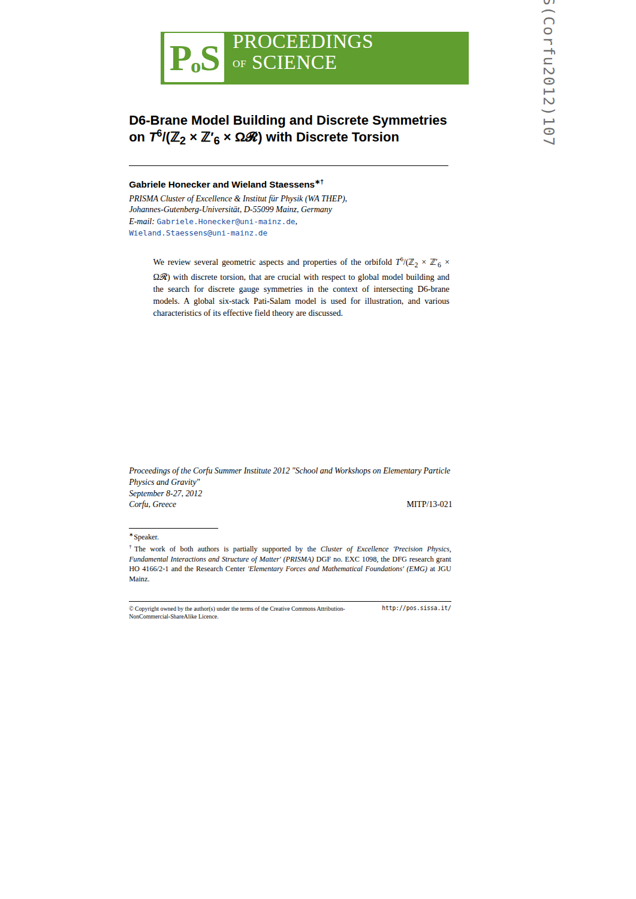PoS(Corfu2012)107
Po S
PROCEEDINGS OF SCIENCE
D6-Brane Model Building and Discrete Symmetries on T6/(ℤ2 × ℤ′6 × Ω𝓡) with Discrete Torsion
Gabriele Honecker and Wieland Staessens∗†
PRISMA Cluster of Excellence & Institut für Physik (WA THEP),
Johannes-Gutenberg-Universität, D-55099 Mainz, Germany
E-mail: Gabriele.Honecker@uni-mainz.de,
Wieland.Staessens@uni-mainz.de
We review several geometric aspects and properties of the orbifold T6/(ℤ2 × ℤ′6 × Ω𝓡) with discrete torsion, that are crucial with respect to global model building and the search for discrete gauge symmetries in the context of intersecting D6-brane models. A global six-stack Pati-Salam model is used for illustration, and various characteristics of its effective field theory are discussed.
Proceedings of the Corfu Summer Institute 2012 "School and Workshops on Elementary Particle Physics and Gravity"
September 8-27, 2012
Corfu, Greece MITP/13-021
∗Speaker.
†The work of both authors is partially supported by the Cluster of Excellence 'Precision Physics, Fundamental Interactions and Structure of Matter' (PRISMA) DGF no. EXC 1098, the DFG research grant HO 4166/2-1 and the Research Center 'Elementary Forces and Mathematical Foundations' (EMG) at JGU Mainz.
© Copyright owned by the author(s) under the terms of the Creative Commons Attribution-NonCommercial-ShareAlike Licence. http://pos.sissa.it/